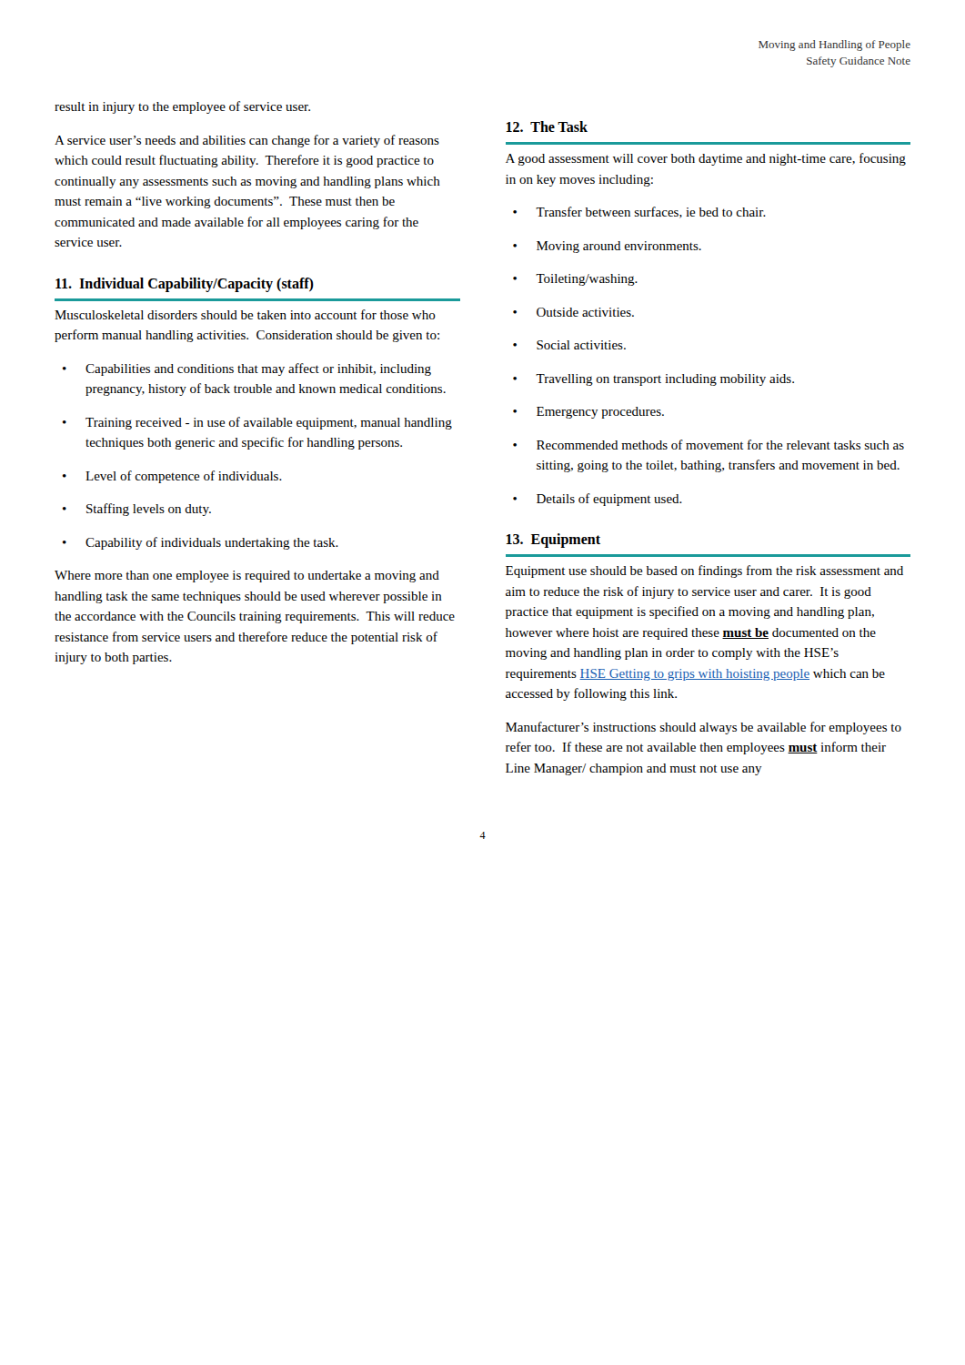Moving and Handling of People
Safety Guidance Note
result in injury to the employee of service user.
A service user’s needs and abilities can change for a variety of reasons which could result fluctuating ability. Therefore it is good practice to continually any assessments such as moving and handling plans which must remain a “live working documents”. These must then be communicated and made available for all employees caring for the service user.
11. Individual Capability/Capacity (staff)
Musculoskeletal disorders should be taken into account for those who perform manual handling activities. Consideration should be given to:
Capabilities and conditions that may affect or inhibit, including pregnancy, history of back trouble and known medical conditions.
Training received - in use of available equipment, manual handling techniques both generic and specific for handling persons.
Level of competence of individuals.
Staffing levels on duty.
Capability of individuals undertaking the task.
Where more than one employee is required to undertake a moving and handling task the same techniques should be used wherever possible in the accordance with the Councils training requirements. This will reduce resistance from service users and therefore reduce the potential risk of injury to both parties.
12. The Task
A good assessment will cover both daytime and night-time care, focusing in on key moves including:
Transfer between surfaces, ie bed to chair.
Moving around environments.
Toileting/washing.
Outside activities.
Social activities.
Travelling on transport including mobility aids.
Emergency procedures.
Recommended methods of movement for the relevant tasks such as sitting, going to the toilet, bathing, transfers and movement in bed.
Details of equipment used.
13. Equipment
Equipment use should be based on findings from the risk assessment and aim to reduce the risk of injury to service user and carer. It is good practice that equipment is specified on a moving and handling plan, however where hoist are required these must be documented on the moving and handling plan in order to comply with the HSE’s requirements HSE Getting to grips with hoisting people which can be accessed by following this link.
Manufacturer’s instructions should always be available for employees to refer too. If these are not available then employees must inform their Line Manager/ champion and must not use any
4